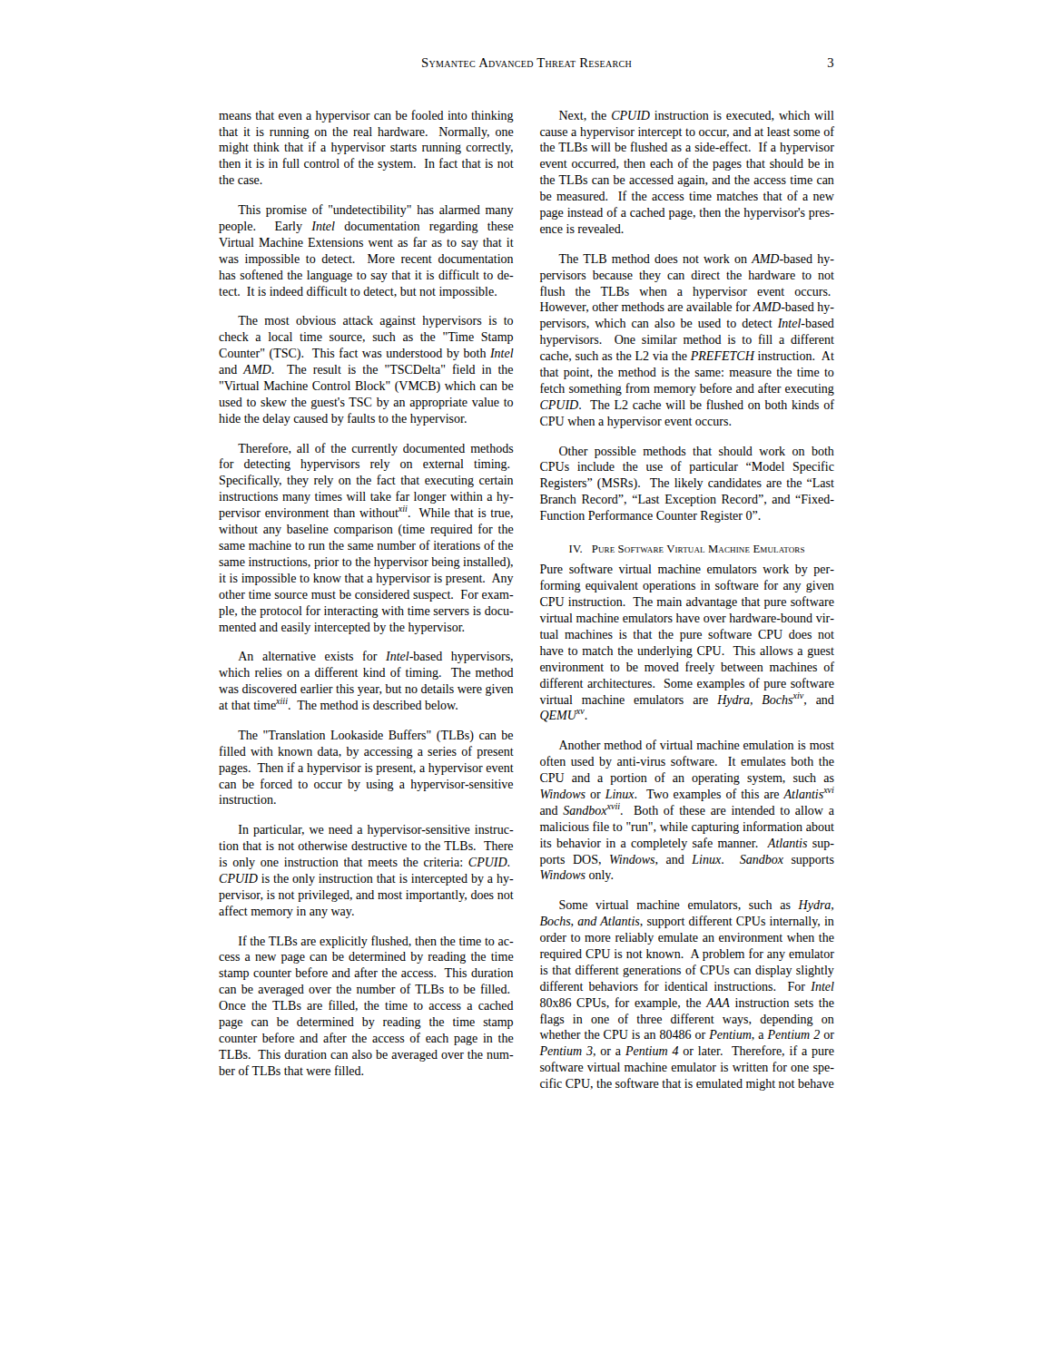Symantec Advanced Threat Research 3
means that even a hypervisor can be fooled into thinking that it is running on the real hardware. Normally, one might think that if a hypervisor starts running correctly, then it is in full control of the system. In fact that is not the case.
This promise of "undetectibility" has alarmed many people. Early Intel documentation regarding these Virtual Machine Extensions went as far as to say that it was impossible to detect. More recent documentation has softened the language to say that it is difficult to detect. It is indeed difficult to detect, but not impossible.
The most obvious attack against hypervisors is to check a local time source, such as the "Time Stamp Counter" (TSC). This fact was understood by both Intel and AMD. The result is the "TSCDelta" field in the "Virtual Machine Control Block" (VMCB) which can be used to skew the guest's TSC by an appropriate value to hide the delay caused by faults to the hypervisor.
Therefore, all of the currently documented methods for detecting hypervisors rely on external timing. Specifically, they rely on the fact that executing certain instructions many times will take far longer within a hypervisor environment than withoutxii. While that is true, without any baseline comparison (time required for the same machine to run the same number of iterations of the same instructions, prior to the hypervisor being installed), it is impossible to know that a hypervisor is present. Any other time source must be considered suspect. For example, the protocol for interacting with time servers is documented and easily intercepted by the hypervisor.
An alternative exists for Intel-based hypervisors, which relies on a different kind of timing. The method was discovered earlier this year, but no details were given at that timexiii. The method is described below.
The "Translation Lookaside Buffers" (TLBs) can be filled with known data, by accessing a series of present pages. Then if a hypervisor is present, a hypervisor event can be forced to occur by using a hypervisor-sensitive instruction.
In particular, we need a hypervisor-sensitive instruction that is not otherwise destructive to the TLBs. There is only one instruction that meets the criteria: CPUID. CPUID is the only instruction that is intercepted by a hypervisor, is not privileged, and most importantly, does not affect memory in any way.
If the TLBs are explicitly flushed, then the time to access a new page can be determined by reading the time stamp counter before and after the access. This duration can be averaged over the number of TLBs to be filled. Once the TLBs are filled, the time to access a cached page can be determined by reading the time stamp counter before and after the access of each page in the TLBs. This duration can also be averaged over the number of TLBs that were filled.
Next, the CPUID instruction is executed, which will cause a hypervisor intercept to occur, and at least some of the TLBs will be flushed as a side-effect. If a hypervisor event occurred, then each of the pages that should be in the TLBs can be accessed again, and the access time can be measured. If the access time matches that of a new page instead of a cached page, then the hypervisor's presence is revealed.
The TLB method does not work on AMD-based hypervisors because they can direct the hardware to not flush the TLBs when a hypervisor event occurs. However, other methods are available for AMD-based hypervisors, which can also be used to detect Intel-based hypervisors. One similar method is to fill a different cache, such as the L2 via the PREFETCH instruction. At that point, the method is the same: measure the time to fetch something from memory before and after executing CPUID. The L2 cache will be flushed on both kinds of CPU when a hypervisor event occurs.
Other possible methods that should work on both CPUs include the use of particular “Model Specific Registers” (MSRs). The likely candidates are the “Last Branch Record”, “Last Exception Record”, and “Fixed-Function Performance Counter Register 0”.
IV. Pure Software Virtual Machine Emulators
Pure software virtual machine emulators work by performing equivalent operations in software for any given CPU instruction. The main advantage that pure software virtual machine emulators have over hardware-bound virtual machines is that the pure software CPU does not have to match the underlying CPU. This allows a guest environment to be moved freely between machines of different architectures. Some examples of pure software virtual machine emulators are Hydra, Bochsxiv, and QEMUxv.
Another method of virtual machine emulation is most often used by anti-virus software. It emulates both the CPU and a portion of an operating system, such as Windows or Linux. Two examples of this are Atlantisxvi and Sandboxxvii. Both of these are intended to allow a malicious file to "run", while capturing information about its behavior in a completely safe manner. Atlantis supports DOS, Windows, and Linux. Sandbox supports Windows only.
Some virtual machine emulators, such as Hydra, Bochs, and Atlantis, support different CPUs internally, in order to more reliably emulate an environment when the required CPU is not known. A problem for any emulator is that different generations of CPUs can display slightly different behaviors for identical instructions. For Intel 80x86 CPUs, for example, the AAA instruction sets the flags in one of three different ways, depending on whether the CPU is an 80486 or Pentium, a Pentium 2 or Pentium 3, or a Pentium 4 or later. Therefore, if a pure software virtual machine emulator is written for one specific CPU, the software that is emulated might not behave